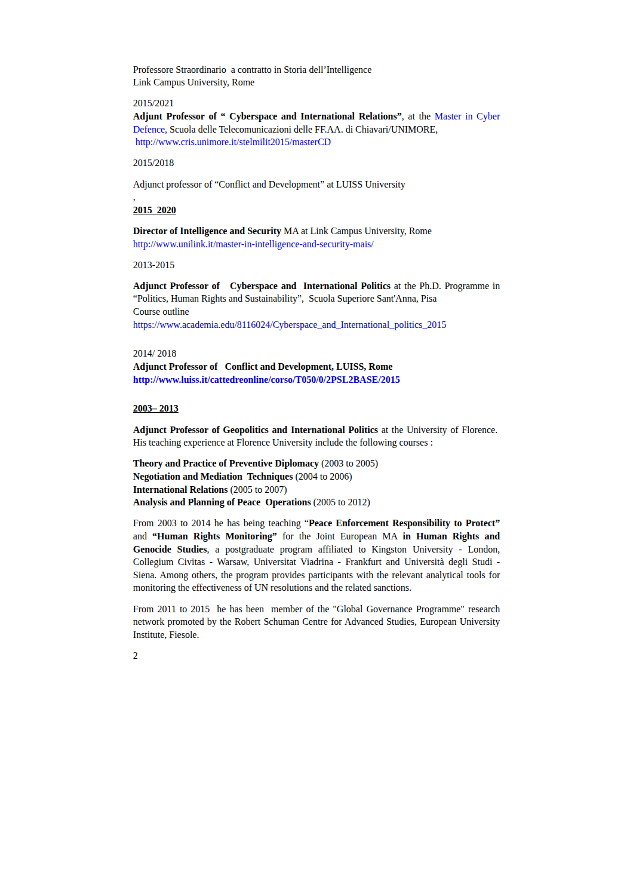Professore Straordinario a contratto in Storia dell’Intelligence
Link Campus University, Rome
2015/2021
Adjunt Professor of “ Cyberspace and International Relations”, at the Master in Cyber Defence, Scuola delle Telecomunicazioni delle FF.AA. di Chiavari/UNIMORE,
http://www.cris.unimore.it/stelmilit2015/masterCD
2015/2018
Adjunct professor of “Conflict and Development” at LUISS University
,
2015 2020
Director of Intelligence and Security MA at Link Campus University, Rome
http://www.unilink.it/master-in-intelligence-and-security-mais/
2013-2015
Adjunct Professor of Cyberspace and International Politics at the Ph.D. Programme in “Politics, Human Rights and Sustainability”, Scuola Superiore Sant'Anna, Pisa
Course outline
https://www.academia.edu/8116024/Cyberspace_and_International_politics_2015
2014/ 2018
Adjunct Professor of Conflict and Development, LUISS, Rome
http://www.luiss.it/cattedreonline/corso/T050/0/2PSL2BASE/2015
2003– 2013
Adjunct Professor of Geopolitics and International Politics at the University of Florence. His teaching experience at Florence University include the following courses :
Theory and Practice of Preventive Diplomacy (2003 to 2005)
Negotiation and Mediation Techniques (2004 to 2006)
International Relations (2005 to 2007)
Analysis and Planning of Peace Operations (2005 to 2012)
From 2003 to 2014 he has being teaching “Peace Enforcement Responsibility to Protect” and “Human Rights Monitoring” for the Joint European MA in Human Rights and Genocide Studies, a postgraduate program affiliated to Kingston University - London, Collegium Civitas - Warsaw, Universitat Viadrina - Frankfurt and Università degli Studi - Siena. Among others, the program provides participants with the relevant analytical tools for monitoring the effectiveness of UN resolutions and the related sanctions.
From 2011 to 2015 he has been member of the "Global Governance Programme" research network promoted by the Robert Schuman Centre for Advanced Studies, European University Institute, Fiesole.
2